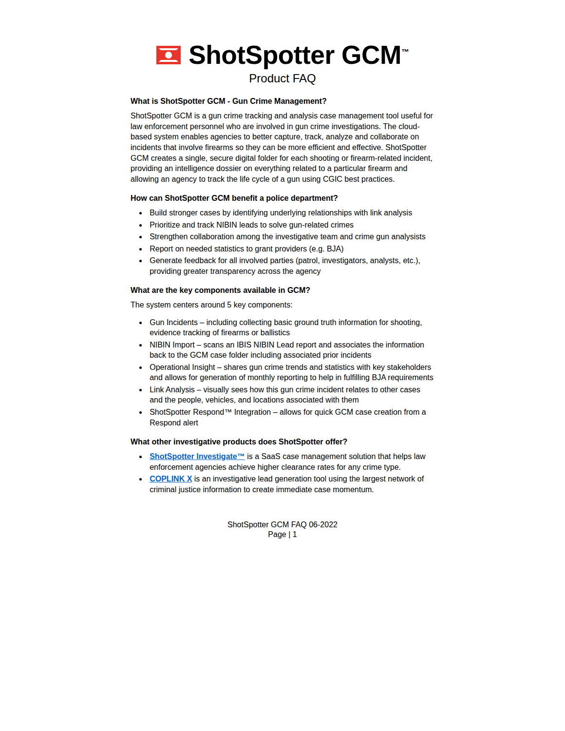ShotSpotter GCM™
Product FAQ
What is ShotSpotter GCM - Gun Crime Management?
ShotSpotter GCM is a gun crime tracking and analysis case management tool useful for law enforcement personnel who are involved in gun crime investigations. The cloud-based system enables agencies to better capture, track, analyze and collaborate on incidents that involve firearms so they can be more efficient and effective. ShotSpotter GCM creates a single, secure digital folder for each shooting or firearm-related incident, providing an intelligence dossier on everything related to a particular firearm and allowing an agency to track the life cycle of a gun using CGIC best practices.
How can ShotSpotter GCM benefit a police department?
Build stronger cases by identifying underlying relationships with link analysis
Prioritize and track NIBIN leads to solve gun-related crimes
Strengthen collaboration among the investigative team and crime gun analysists
Report on needed statistics to grant providers (e.g. BJA)
Generate feedback for all involved parties (patrol, investigators, analysts, etc.), providing greater transparency across the agency
What are the key components available in GCM?
The system centers around 5 key components:
Gun Incidents – including collecting basic ground truth information for shooting, evidence tracking of firearms or ballistics
NIBIN Import – scans an IBIS NIBIN Lead report and associates the information back to the GCM case folder including associated prior incidents
Operational Insight – shares gun crime trends and statistics with key stakeholders and allows for generation of monthly reporting to help in fulfilling BJA requirements
Link Analysis – visually sees how this gun crime incident relates to other cases and the people, vehicles, and locations associated with them
ShotSpotter Respond™ Integration – allows for quick GCM case creation from a Respond alert
What other investigative products does ShotSpotter offer?
ShotSpotter Investigate™ is a SaaS case management solution that helps law enforcement agencies achieve higher clearance rates for any crime type.
COPLINK X is an investigative lead generation tool using the largest network of criminal justice information to create immediate case momentum.
ShotSpotter GCM FAQ 06-2022
Page | 1